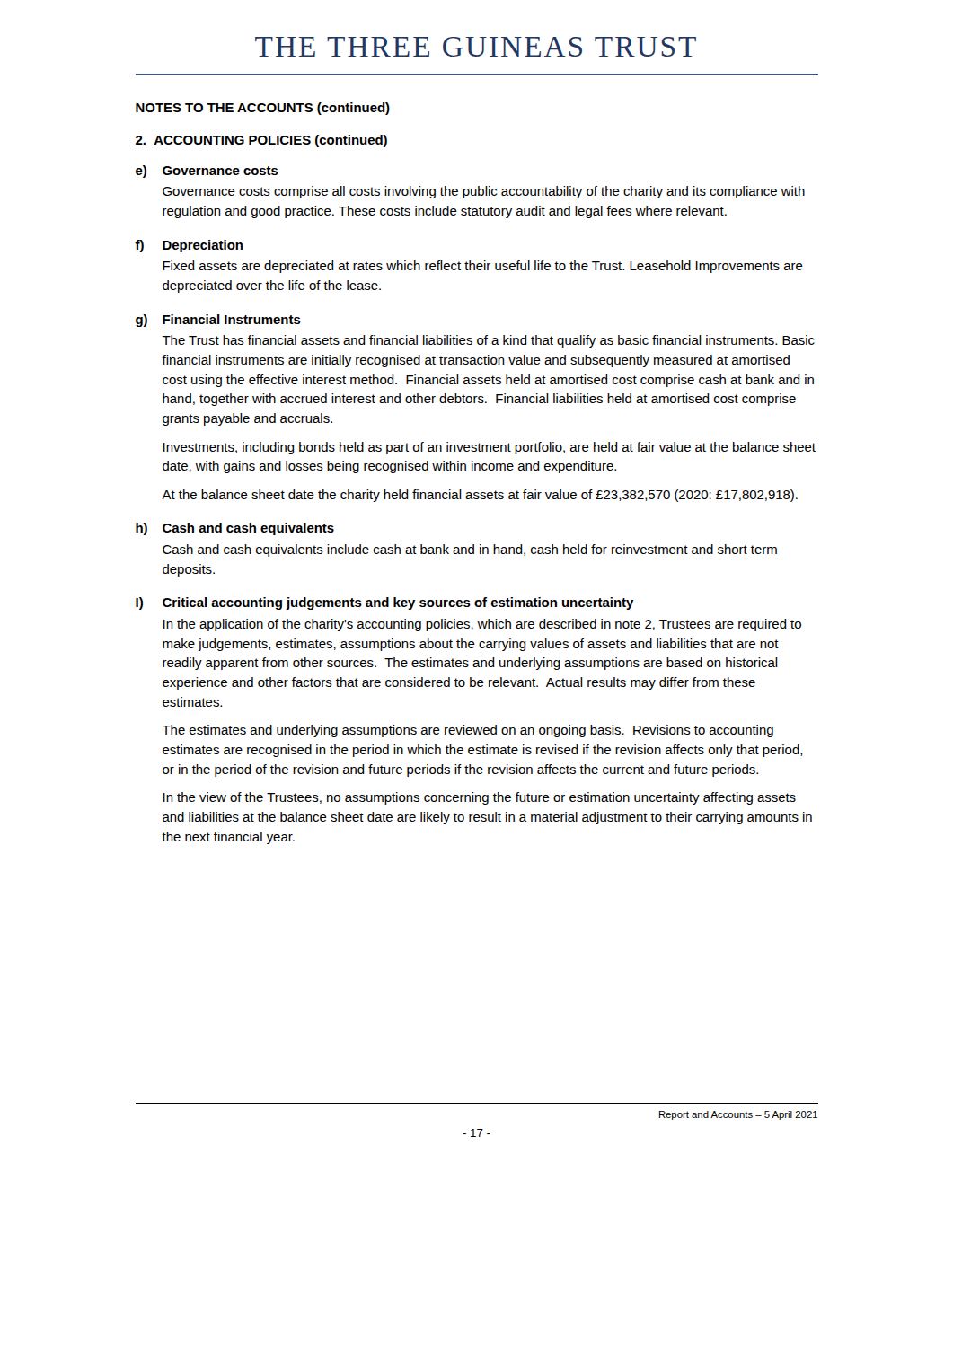The Three Guineas Trust
NOTES TO THE ACCOUNTS (continued)
2. ACCOUNTING POLICIES (continued)
e) Governance costs
Governance costs comprise all costs involving the public accountability of the charity and its compliance with regulation and good practice. These costs include statutory audit and legal fees where relevant.
f) Depreciation
Fixed assets are depreciated at rates which reflect their useful life to the Trust. Leasehold Improvements are depreciated over the life of the lease.
g) Financial Instruments
The Trust has financial assets and financial liabilities of a kind that qualify as basic financial instruments. Basic financial instruments are initially recognised at transaction value and subsequently measured at amortised cost using the effective interest method. Financial assets held at amortised cost comprise cash at bank and in hand, together with accrued interest and other debtors. Financial liabilities held at amortised cost comprise grants payable and accruals.
Investments, including bonds held as part of an investment portfolio, are held at fair value at the balance sheet date, with gains and losses being recognised within income and expenditure.
At the balance sheet date the charity held financial assets at fair value of £23,382,570 (2020: £17,802,918).
h) Cash and cash equivalents
Cash and cash equivalents include cash at bank and in hand, cash held for reinvestment and short term deposits.
I) Critical accounting judgements and key sources of estimation uncertainty
In the application of the charity's accounting policies, which are described in note 2, Trustees are required to make judgements, estimates, assumptions about the carrying values of assets and liabilities that are not readily apparent from other sources. The estimates and underlying assumptions are based on historical experience and other factors that are considered to be relevant. Actual results may differ from these estimates.
The estimates and underlying assumptions are reviewed on an ongoing basis. Revisions to accounting estimates are recognised in the period in which the estimate is revised if the revision affects only that period, or in the period of the revision and future periods if the revision affects the current and future periods.
In the view of the Trustees, no assumptions concerning the future or estimation uncertainty affecting assets and liabilities at the balance sheet date are likely to result in a material adjustment to their carrying amounts in the next financial year.
Report and Accounts – 5 April 2021
- 17 -